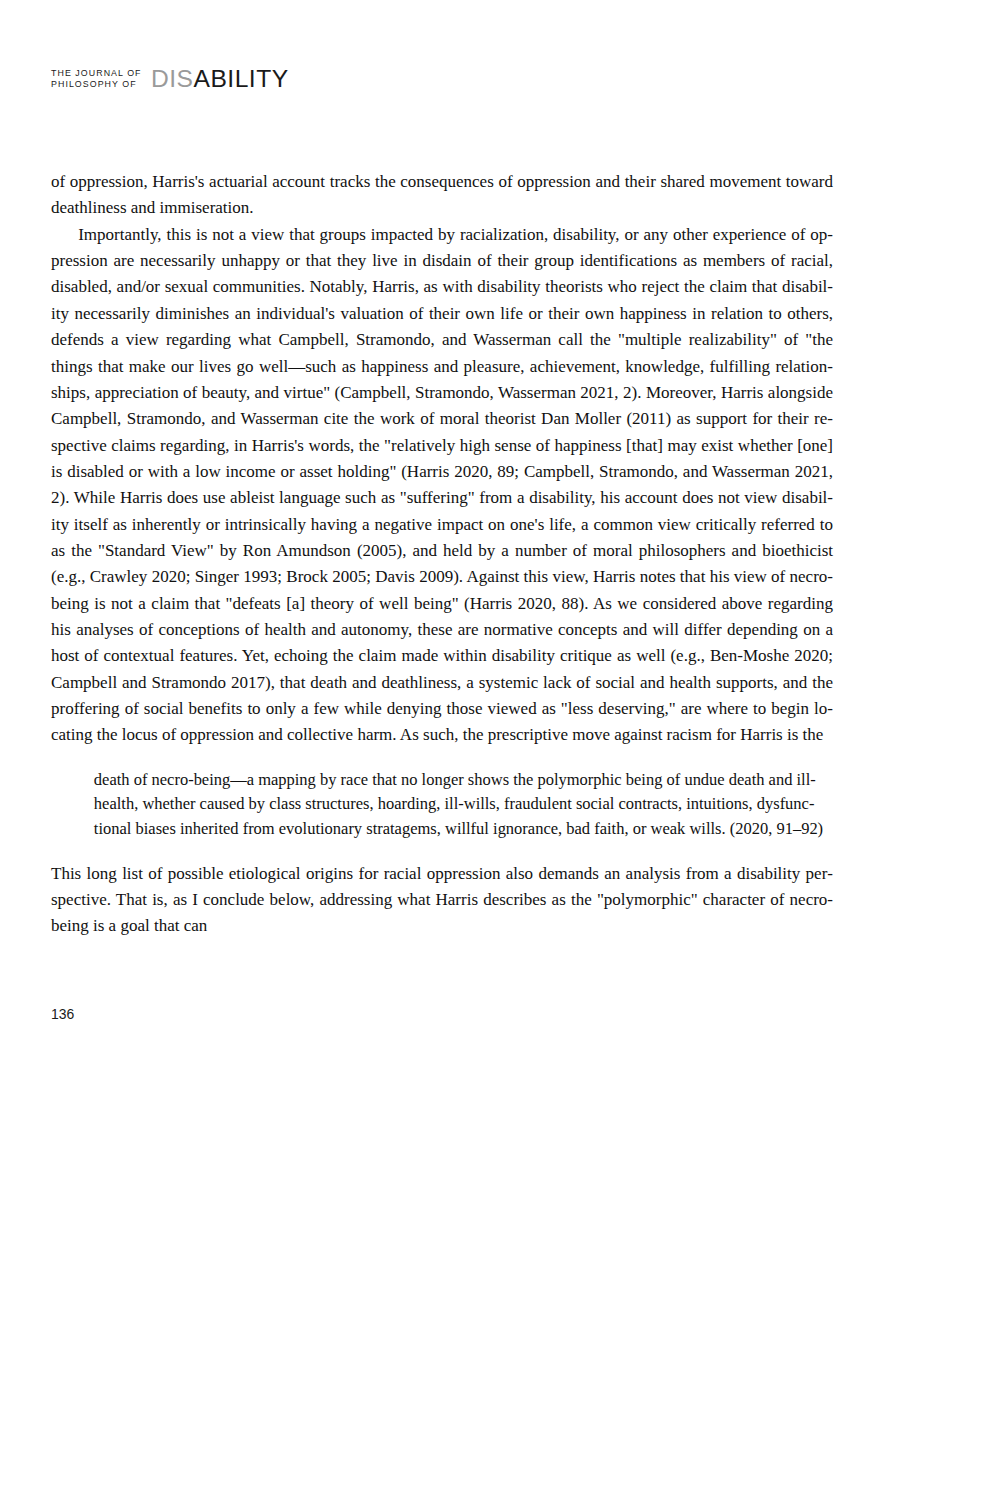The Journal of
Philosophy of
DISABILITY
of oppression, Harris's actuarial account tracks the consequences of oppression and their shared movement toward deathliness and immiseration.
Importantly, this is not a view that groups impacted by racialization, disability, or any other experience of oppression are necessarily unhappy or that they live in disdain of their group identifications as members of racial, disabled, and/or sexual communities. Notably, Harris, as with disability theorists who reject the claim that disability necessarily diminishes an individual's valuation of their own life or their own happiness in relation to others, defends a view regarding what Campbell, Stramondo, and Wasserman call the "multiple realizability" of "the things that make our lives go well—such as happiness and pleasure, achievement, knowledge, fulfilling relationships, appreciation of beauty, and virtue" (Campbell, Stramondo, Wasserman 2021, 2). Moreover, Harris alongside Campbell, Stramondo, and Wasserman cite the work of moral theorist Dan Moller (2011) as support for their respective claims regarding, in Harris's words, the "relatively high sense of happiness [that] may exist whether [one] is disabled or with a low income or asset holding" (Harris 2020, 89; Campbell, Stramondo, and Wasserman 2021, 2). While Harris does use ableist language such as "suffering" from a disability, his account does not view disability itself as inherently or intrinsically having a negative impact on one's life, a common view critically referred to as the "Standard View" by Ron Amundson (2005), and held by a number of moral philosophers and bioethicist (e.g., Crawley 2020; Singer 1993; Brock 2005; Davis 2009). Against this view, Harris notes that his view of necro-being is not a claim that "defeats [a] theory of well being" (Harris 2020, 88). As we considered above regarding his analyses of conceptions of health and autonomy, these are normative concepts and will differ depending on a host of contextual features. Yet, echoing the claim made within disability critique as well (e.g., Ben-Moshe 2020; Campbell and Stramondo 2017), that death and deathliness, a systemic lack of social and health supports, and the proffering of social benefits to only a few while denying those viewed as "less deserving," are where to begin locating the locus of oppression and collective harm. As such, the prescriptive move against racism for Harris is the
death of necro-being—a mapping by race that no longer shows the polymorphic being of undue death and ill-health, whether caused by class structures, hoarding, ill-wills, fraudulent social contracts, intuitions, dysfunctional biases inherited from evolutionary stratagems, willful ignorance, bad faith, or weak wills. (2020, 91–92)
This long list of possible etiological origins for racial oppression also demands an analysis from a disability perspective. That is, as I conclude below, addressing what Harris describes as the "polymorphic" character of necro-being is a goal that can
136